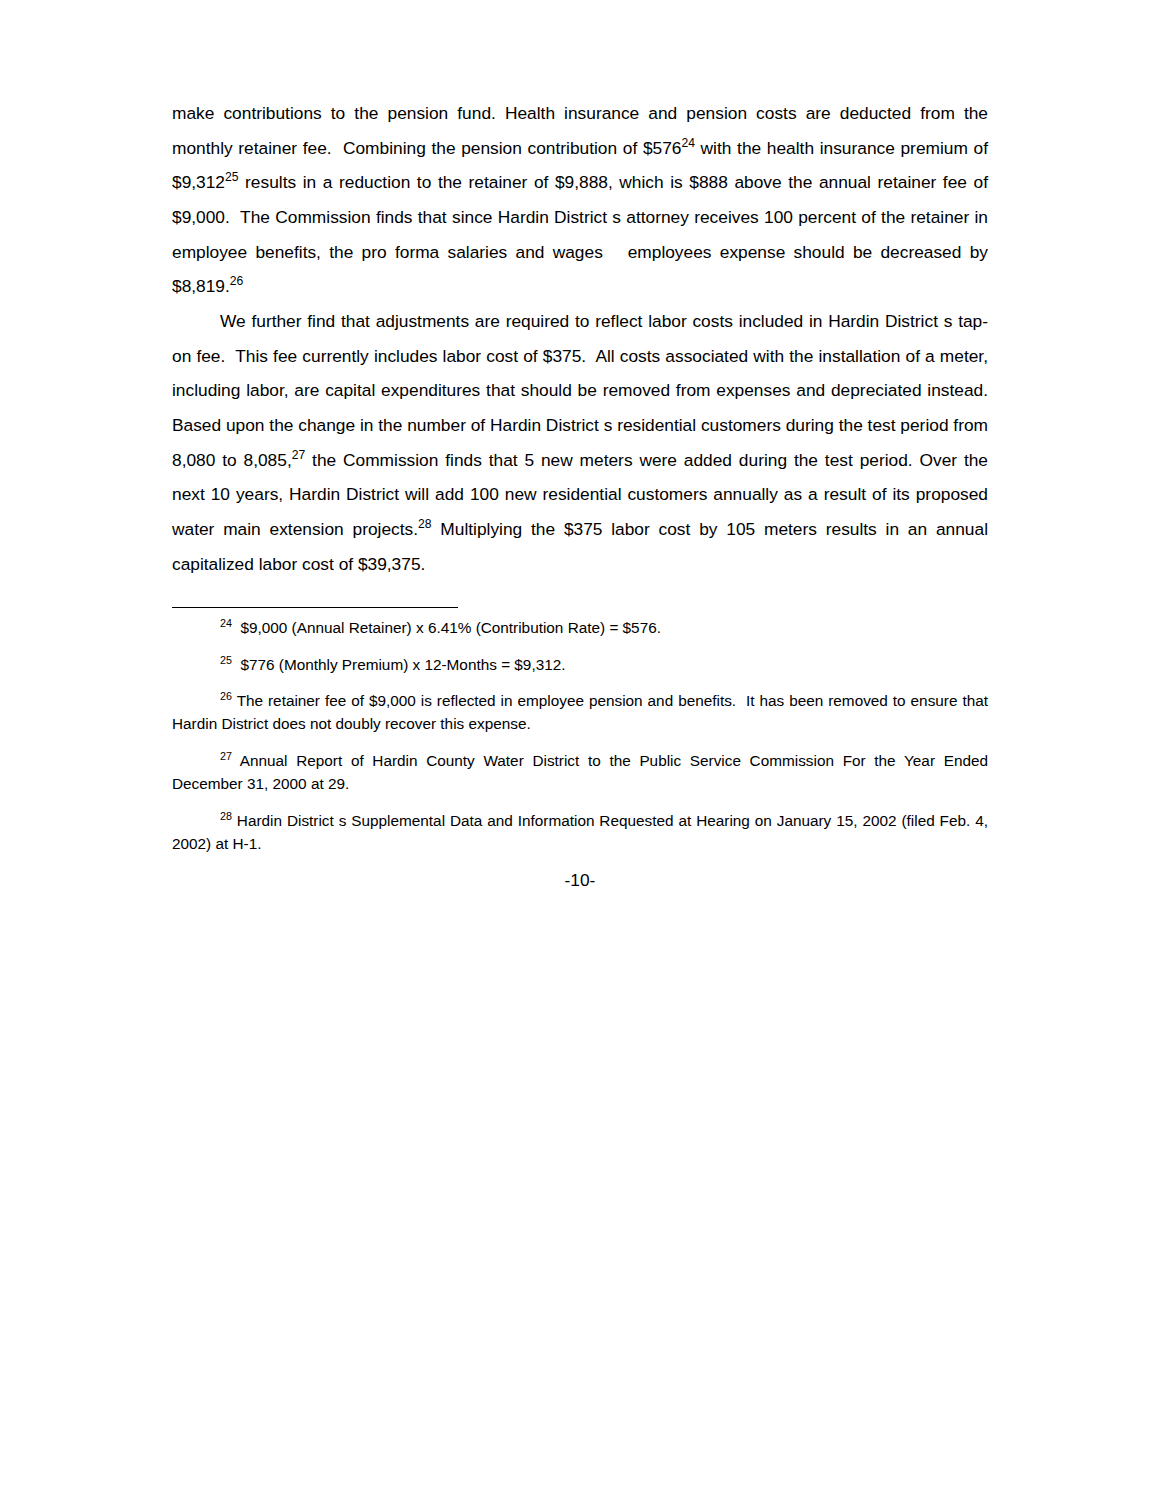make contributions to the pension fund. Health insurance and pension costs are deducted from the monthly retainer fee. Combining the pension contribution of $57624 with the health insurance premium of $9,31225 results in a reduction to the retainer of $9,888, which is $888 above the annual retainer fee of $9,000. The Commission finds that since Hardin District s attorney receives 100 percent of the retainer in employee benefits, the pro forma salaries and wages employees expense should be decreased by $8,819.26
We further find that adjustments are required to reflect labor costs included in Hardin District s tap-on fee. This fee currently includes labor cost of $375. All costs associated with the installation of a meter, including labor, are capital expenditures that should be removed from expenses and depreciated instead. Based upon the change in the number of Hardin District s residential customers during the test period from 8,080 to 8,085,27 the Commission finds that 5 new meters were added during the test period. Over the next 10 years, Hardin District will add 100 new residential customers annually as a result of its proposed water main extension projects.28 Multiplying the $375 labor cost by 105 meters results in an annual capitalized labor cost of $39,375.
24 $9,000 (Annual Retainer) x 6.41% (Contribution Rate) = $576.
25 $776 (Monthly Premium) x 12-Months = $9,312.
26 The retainer fee of $9,000 is reflected in employee pension and benefits. It has been removed to ensure that Hardin District does not doubly recover this expense.
27 Annual Report of Hardin County Water District to the Public Service Commission For the Year Ended December 31, 2000 at 29.
28 Hardin District s Supplemental Data and Information Requested at Hearing on January 15, 2002 (filed Feb. 4, 2002) at H-1.
-10-